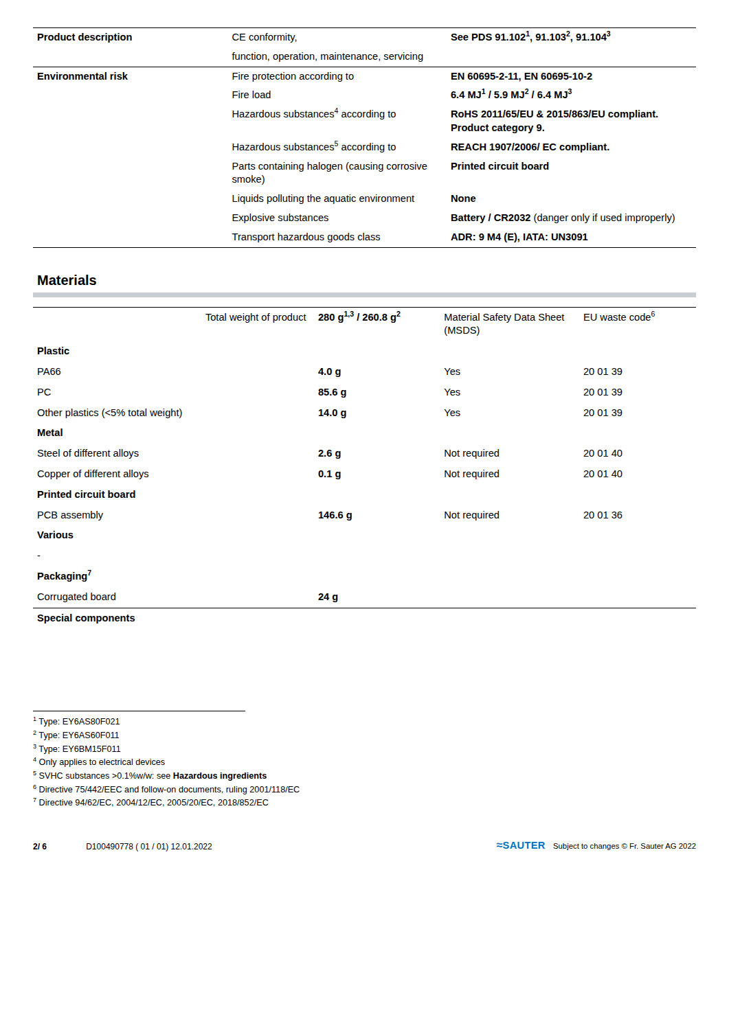| Product description | CE conformity, | See PDS 91.102 1 , 91.103 2 , 91.104 3 |
| | function, operation, maintenance, servicing | |
| Environmental risk | Fire protection according to | EN 60695-2-11, EN 60695-10-2 |
| | Fire load | 6.4 MJ 1 / 5.9 MJ 2 / 6.4 MJ 3 |
| | Hazardous substances 4 according to | RoHS 2011/65/EU & 2015/863/EU compliant. Product category 9. |
| | Hazardous substances 5 according to | REACH 1907/2006/ EC compliant. |
| | Parts containing halogen (causing corrosive smoke) | Printed circuit board |
| | Liquids polluting the aquatic environment | None |
| | Explosive substances | Battery / CR2032 (danger only if used improperly) |
| | Transport hazardous goods class | ADR: 9 M4 (E), IATA: UN3091 |
Materials
| | Total weight of product | 280 g 1,3 / 260.8 g 2 | Material Safety Data Sheet (MSDS) | EU waste code 6 |
| Plastic | | | | |
| PA66 | | 4.0 g | Yes | 20 01 39 |
| PC | | 85.6 g | Yes | 20 01 39 |
| Other plastics (<5% total weight) | | 14.0 g | Yes | 20 01 39 |
| Metal | | | | |
| Steel of different alloys | | 2.6 g | Not required | 20 01 40 |
| Copper of different alloys | | 0.1 g | Not required | 20 01 40 |
| Printed circuit board | | | | |
| PCB assembly | | 146.6 g | Not required | 20 01 36 |
| Various | | | | |
| - | | | | |
| Packaging 7 | | | | |
| Corrugated board | | 24 g | | |
| Special components | | | | |
1 Type: EY6AS80F021
2 Type: EY6AS60F011
3 Type: EY6BM15F011
4 Only applies to electrical devices
5 SVHC substances >0.1%w/w: see Hazardous ingredients
6 Directive 75/442/EEC and follow-on documents, ruling 2001/118/EC
7 Directive 94/62/EC, 2004/12/EC, 2005/20/EC, 2018/852/EC
| 2/ 6 | D100490778 ( 01 / 01) 12.01.2022 | ≈ SAUTER Subject to changes © Fr. Sauter AG 2022 |